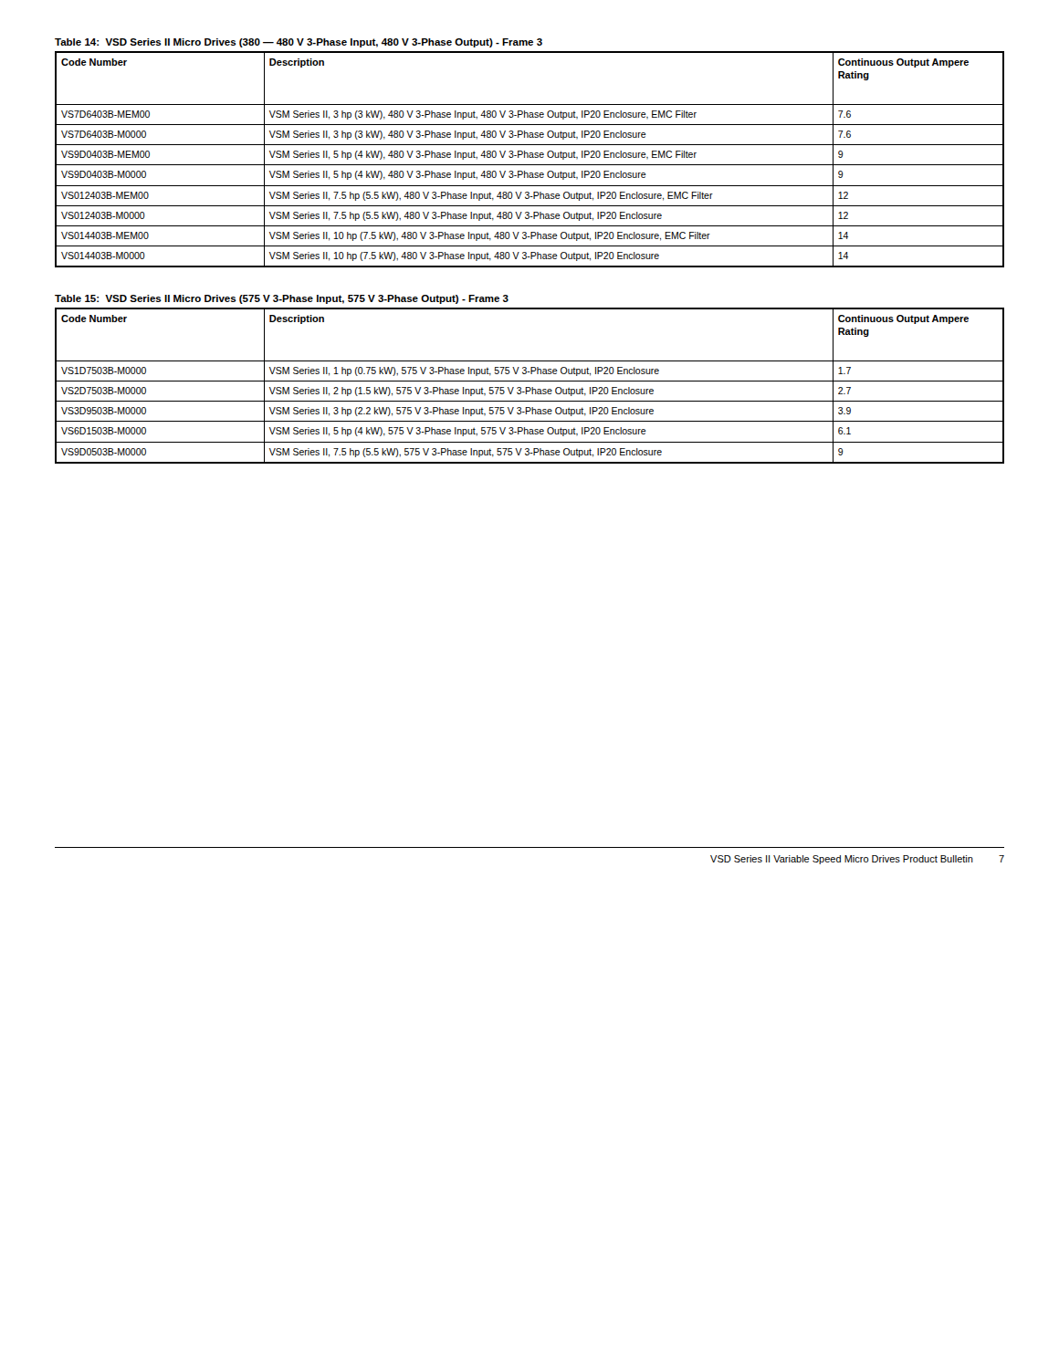Table 14: VSD Series II Micro Drives (380 — 480 V 3-Phase Input, 480 V 3-Phase Output) - Frame 3
| Code Number | Description | Continuous Output Ampere Rating |
| --- | --- | --- |
| VS7D6403B-MEM00 | VSM Series II, 3 hp (3 kW), 480 V 3-Phase Input, 480 V 3-Phase Output, IP20 Enclosure, EMC Filter | 7.6 |
| VS7D6403B-M0000 | VSM Series II, 3 hp (3 kW), 480 V 3-Phase Input, 480 V 3-Phase Output, IP20 Enclosure | 7.6 |
| VS9D0403B-MEM00 | VSM Series II, 5 hp (4 kW), 480 V 3-Phase Input, 480 V 3-Phase Output, IP20 Enclosure, EMC Filter | 9 |
| VS9D0403B-M0000 | VSM Series II, 5 hp (4 kW), 480 V 3-Phase Input, 480 V 3-Phase Output, IP20 Enclosure | 9 |
| VS012403B-MEM00 | VSM Series II, 7.5 hp (5.5 kW), 480 V 3-Phase Input, 480 V 3-Phase Output, IP20 Enclosure, EMC Filter | 12 |
| VS012403B-M0000 | VSM Series II, 7.5 hp (5.5 kW), 480 V 3-Phase Input, 480 V 3-Phase Output, IP20 Enclosure | 12 |
| VS014403B-MEM00 | VSM Series II, 10 hp (7.5 kW), 480 V 3-Phase Input, 480 V 3-Phase Output, IP20 Enclosure, EMC Filter | 14 |
| VS014403B-M0000 | VSM Series II, 10 hp (7.5 kW), 480 V 3-Phase Input, 480 V 3-Phase Output, IP20 Enclosure | 14 |
Table 15: VSD Series II Micro Drives (575 V 3-Phase Input, 575 V 3-Phase Output) - Frame 3
| Code Number | Description | Continuous Output Ampere Rating |
| --- | --- | --- |
| VS1D7503B-M0000 | VSM Series II, 1 hp (0.75 kW), 575 V 3-Phase Input, 575 V 3-Phase Output, IP20 Enclosure | 1.7 |
| VS2D7503B-M0000 | VSM Series II, 2 hp (1.5 kW), 575 V 3-Phase Input, 575 V 3-Phase Output, IP20 Enclosure | 2.7 |
| VS3D9503B-M0000 | VSM Series II, 3 hp (2.2 kW), 575 V 3-Phase Input, 575 V 3-Phase Output, IP20 Enclosure | 3.9 |
| VS6D1503B-M0000 | VSM Series II, 5 hp (4 kW), 575 V 3-Phase Input, 575 V 3-Phase Output, IP20 Enclosure | 6.1 |
| VS9D0503B-M0000 | VSM Series II, 7.5 hp (5.5 kW), 575 V 3-Phase Input, 575 V 3-Phase Output, IP20 Enclosure | 9 |
VSD Series II Variable Speed Micro Drives Product Bulletin7